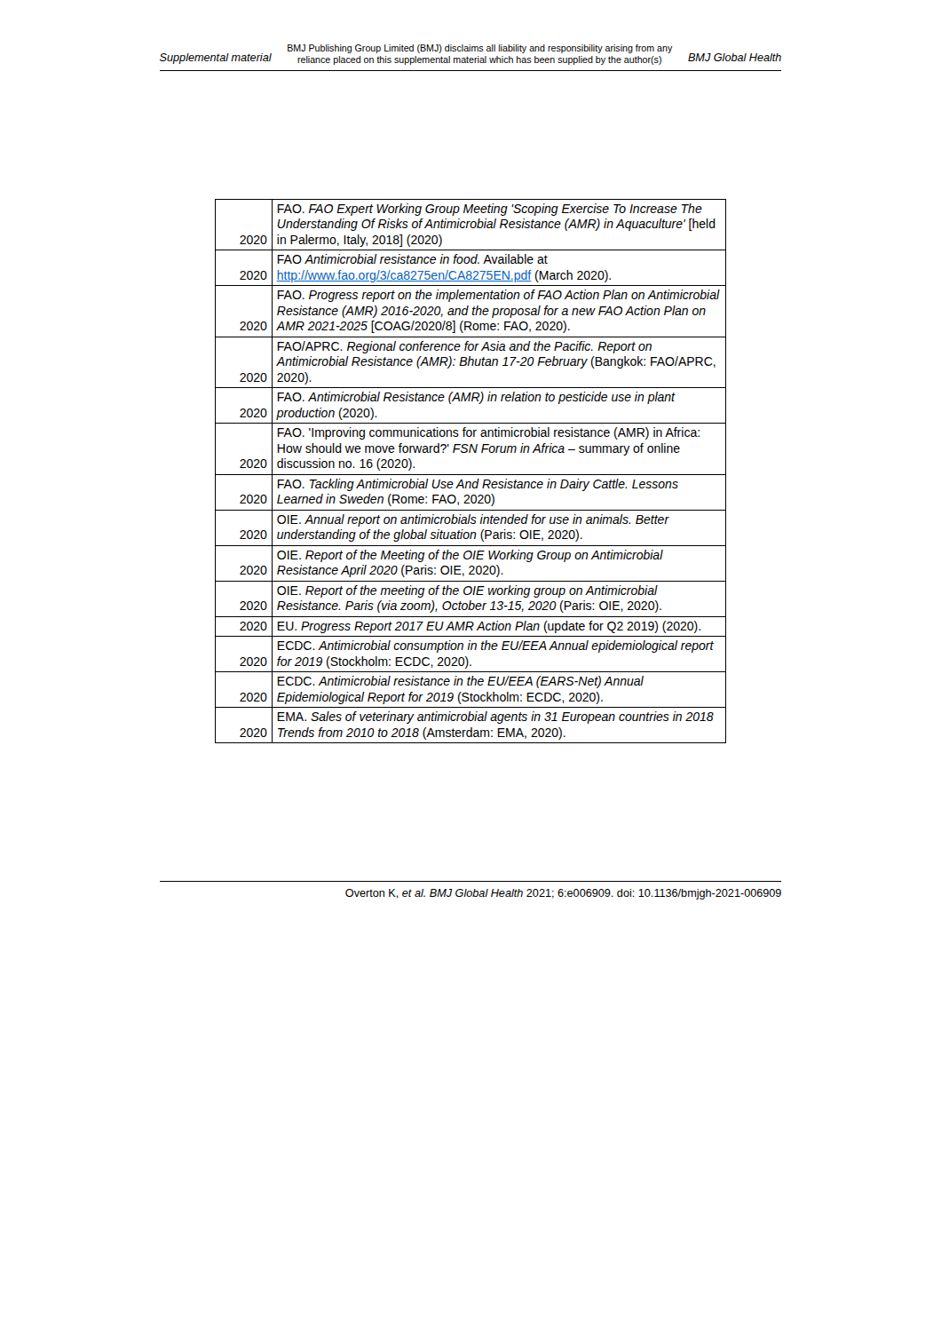Supplemental material
BMJ Publishing Group Limited (BMJ) disclaims all liability and responsibility arising from any reliance placed on this supplemental material which has been supplied by the author(s)
BMJ Global Health
| 2020 | FAO. FAO Expert Working Group Meeting 'Scoping Exercise To Increase The Understanding Of Risks of Antimicrobial Resistance (AMR) in Aquaculture' [held in Palermo, Italy, 2018] (2020) |
| 2020 | FAO Antimicrobial resistance in food. Available at http://www.fao.org/3/ca8275en/CA8275EN.pdf (March 2020). |
| 2020 | FAO. Progress report on the implementation of FAO Action Plan on Antimicrobial Resistance (AMR) 2016-2020, and the proposal for a new FAO Action Plan on AMR 2021-2025 [COAG/2020/8] (Rome: FAO, 2020). |
| 2020 | FAO/APRC. Regional conference for Asia and the Pacific. Report on Antimicrobial Resistance (AMR): Bhutan 17-20 February (Bangkok: FAO/APRC, 2020). |
| 2020 | FAO. Antimicrobial Resistance (AMR) in relation to pesticide use in plant production (2020). |
| 2020 | FAO. 'Improving communications for antimicrobial resistance (AMR) in Africa: How should we move forward?' FSN Forum in Africa – summary of online discussion no. 16 (2020). |
| 2020 | FAO. Tackling Antimicrobial Use And Resistance in Dairy Cattle. Lessons Learned in Sweden (Rome: FAO, 2020) |
| 2020 | OIE. Annual report on antimicrobials intended for use in animals. Better understanding of the global situation (Paris: OIE, 2020). |
| 2020 | OIE. Report of the Meeting of the OIE Working Group on Antimicrobial Resistance April 2020 (Paris: OIE, 2020). |
| 2020 | OIE. Report of the meeting of the OIE working group on Antimicrobial Resistance. Paris (via zoom), October 13-15, 2020 (Paris: OIE, 2020). |
| 2020 | EU. Progress Report 2017 EU AMR Action Plan (update for Q2 2019) (2020). |
| 2020 | ECDC. Antimicrobial consumption in the EU/EEA Annual epidemiological report for 2019 (Stockholm: ECDC, 2020). |
| 2020 | ECDC. Antimicrobial resistance in the EU/EEA (EARS-Net) Annual Epidemiological Report for 2019 (Stockholm: ECDC, 2020). |
| 2020 | EMA. Sales of veterinary antimicrobial agents in 31 European countries in 2018 Trends from 2010 to 2018 (Amsterdam: EMA, 2020). |
Overton K, et al. BMJ Global Health 2021; 6:e006909. doi: 10.1136/bmjgh-2021-006909